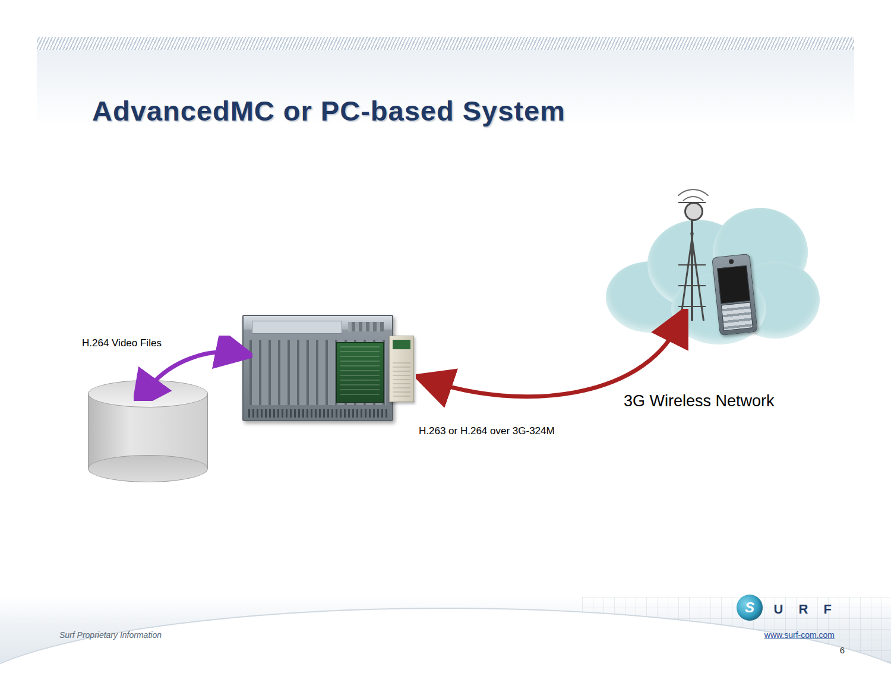AdvancedMC or PC-based System
H.264 Video Files
H.263 or H.264 over 3G-324M
3G Wireless Network
U R F
Surf Proprietary Information
www.surf-com.com
6